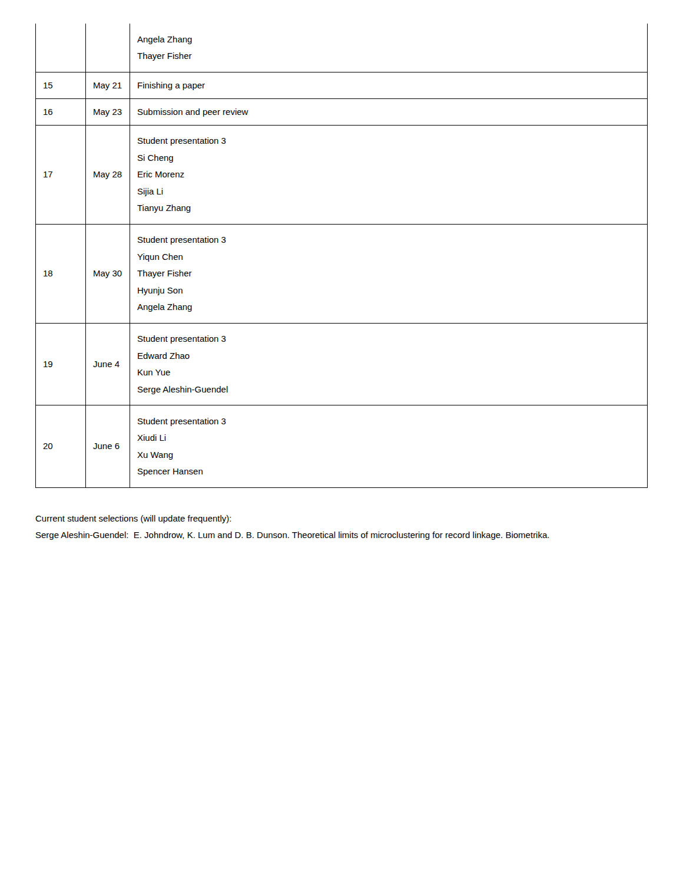| | | Angela Zhang Thayer Fisher |
| 15 | May 21 | Finishing a paper |
| 16 | May 23 | Submission and peer review |
| 17 | May 28 | Student presentation 3 Si Cheng Eric Morenz Sijia Li Tianyu Zhang |
| 18 | May 30 | Student presentation 3 Yiqun Chen Thayer Fisher Hyunju Son Angela Zhang |
| 19 | June 4 | Student presentation 3 Edward Zhao Kun Yue Serge Aleshin-Guendel |
| 20 | June 6 | Student presentation 3 Xiudi Li Xu Wang Spencer Hansen |
Current student selections (will update frequently):
Serge Aleshin-Guendel: E. Johndrow, K. Lum and D. B. Dunson. Theoretical limits of microclustering for record linkage. Biometrika.